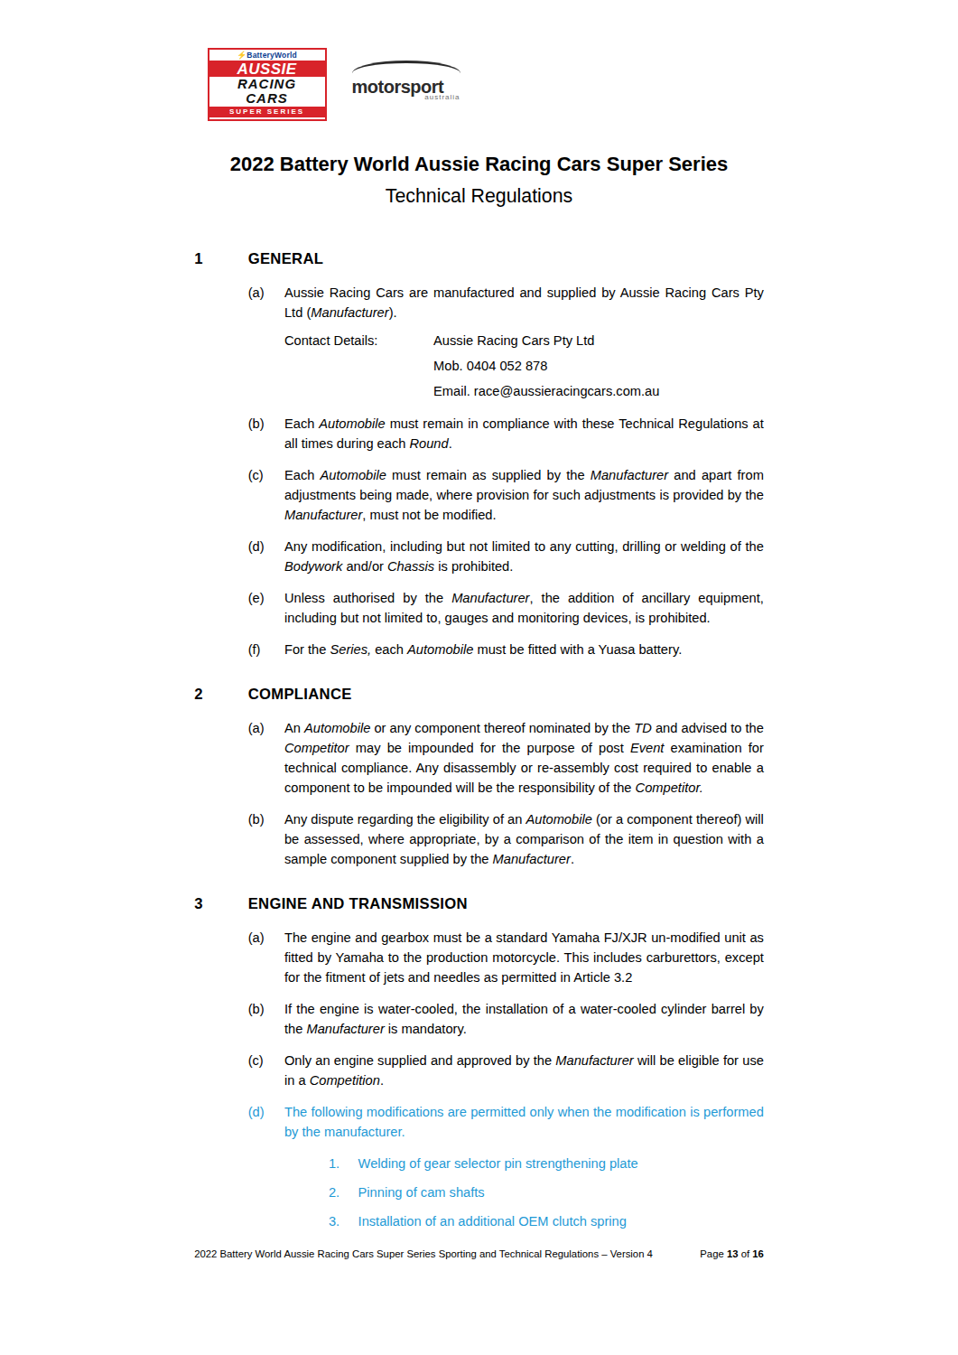⚡BatteryWorld
AUSSIE
RACING
CARS
SUPER SERIES
motorsport
australia
2022 Battery World Aussie Racing Cars Super Series
Technical Regulations
1 GENERAL
(a)
Aussie Racing Cars are manufactured and supplied by Aussie Racing Cars Pty Ltd (Manufacturer).
Contact Details:
Aussie Racing Cars Pty Ltd
Mob. 0404 052 878
Email. race@aussieracingcars.com.au
(b)
Each Automobile must remain in compliance with these Technical Regulations at all times during each Round.
(c)
Each Automobile must remain as supplied by the Manufacturer and apart from adjustments being made, where provision for such adjustments is provided by the Manufacturer, must not be modified.
(d)
Any modification, including but not limited to any cutting, drilling or welding of the Bodywork and/or Chassis is prohibited.
(e)
Unless authorised by the Manufacturer, the addition of ancillary equipment, including but not limited to, gauges and monitoring devices, is prohibited.
(f)
For the Series, each Automobile must be fitted with a Yuasa battery.
2 COMPLIANCE
(a)
An Automobile or any component thereof nominated by the TD and advised to the Competitor may be impounded for the purpose of post Event examination for technical compliance. Any disassembly or re-assembly cost required to enable a component to be impounded will be the responsibility of the Competitor.
(b)
Any dispute regarding the eligibility of an Automobile (or a component thereof) will be assessed, where appropriate, by a comparison of the item in question with a sample component supplied by the Manufacturer.
3 ENGINE AND TRANSMISSION
(a)
The engine and gearbox must be a standard Yamaha FJ/XJR un-modified unit as fitted by Yamaha to the production motorcycle. This includes carburettors, except for the fitment of jets and needles as permitted in Article 3.2
(b)
If the engine is water-cooled, the installation of a water-cooled cylinder barrel by the Manufacturer is mandatory.
(c)
Only an engine supplied and approved by the Manufacturer will be eligible for use in a Competition.
(d)
The following modifications are permitted only when the modification is performed by the manufacturer.
1. Welding of gear selector pin strengthening plate
2. Pinning of cam shafts
3. Installation of an additional OEM clutch spring
2022 Battery World Aussie Racing Cars Super Series Sporting and Technical Regulations – Version 4
Page 13 of 16